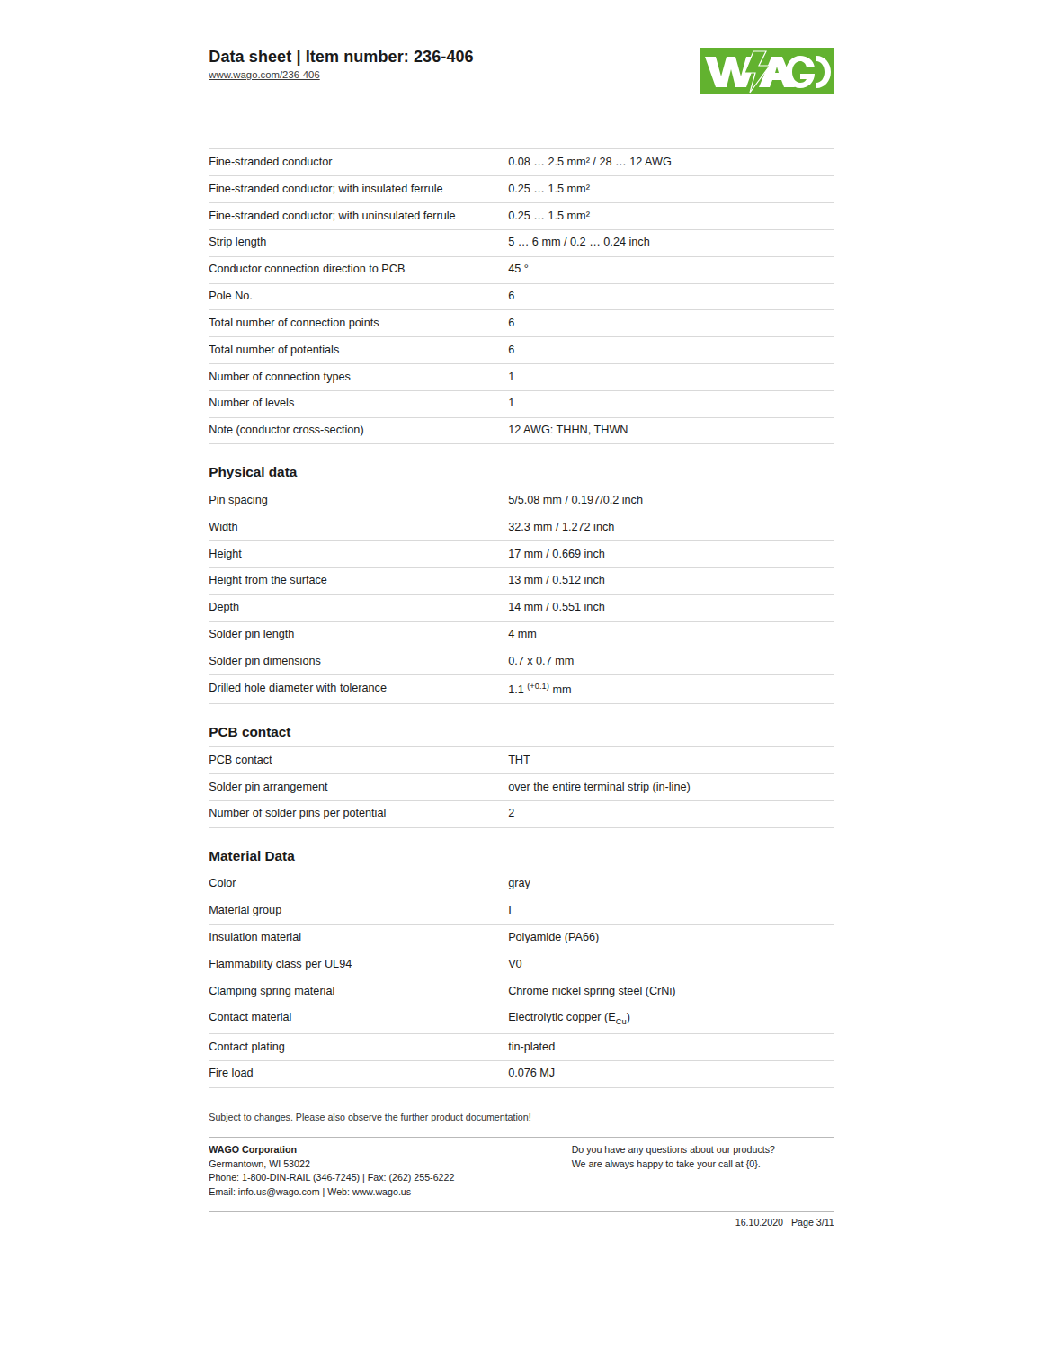Data sheet | Item number: 236-406
www.wago.com/236-406
| Fine-stranded conductor | 0.08 … 2.5 mm² / 28 … 12 AWG |
| Fine-stranded conductor; with insulated ferrule | 0.25 … 1.5 mm² |
| Fine-stranded conductor; with uninsulated ferrule | 0.25 … 1.5 mm² |
| Strip length | 5 … 6 mm / 0.2 … 0.24 inch |
| Conductor connection direction to PCB | 45 ° |
| Pole No. | 6 |
| Total number of connection points | 6 |
| Total number of potentials | 6 |
| Number of connection types | 1 |
| Number of levels | 1 |
| Note (conductor cross-section) | 12 AWG: THHN, THWN |
Physical data
| Pin spacing | 5/5.08 mm / 0.197/0.2 inch |
| Width | 32.3 mm / 1.272 inch |
| Height | 17 mm / 0.669 inch |
| Height from the surface | 13 mm / 0.512 inch |
| Depth | 14 mm / 0.551 inch |
| Solder pin length | 4 mm |
| Solder pin dimensions | 0.7 x 0.7 mm |
| Drilled hole diameter with tolerance | 1.1 (+0.1) mm |
PCB contact
| PCB contact | THT |
| Solder pin arrangement | over the entire terminal strip (in-line) |
| Number of solder pins per potential | 2 |
Material Data
| Color | gray |
| Material group | I |
| Insulation material | Polyamide (PA66) |
| Flammability class per UL94 | V0 |
| Clamping spring material | Chrome nickel spring steel (CrNi) |
| Contact material | Electrolytic copper (E Cu ) |
| Contact plating | tin-plated |
| Fire load | 0.076 MJ |
Subject to changes. Please also observe the further product documentation!
WAGO Corporation
Germantown, WI 53022
Phone: 1-800-DIN-RAIL (346-7245) | Fax: (262) 255-6222
Email: info.us@wago.com | Web: www.wago.us
Do you have any questions about our products?
We are always happy to take your call at {0}.
16.10.2020 Page 3/11